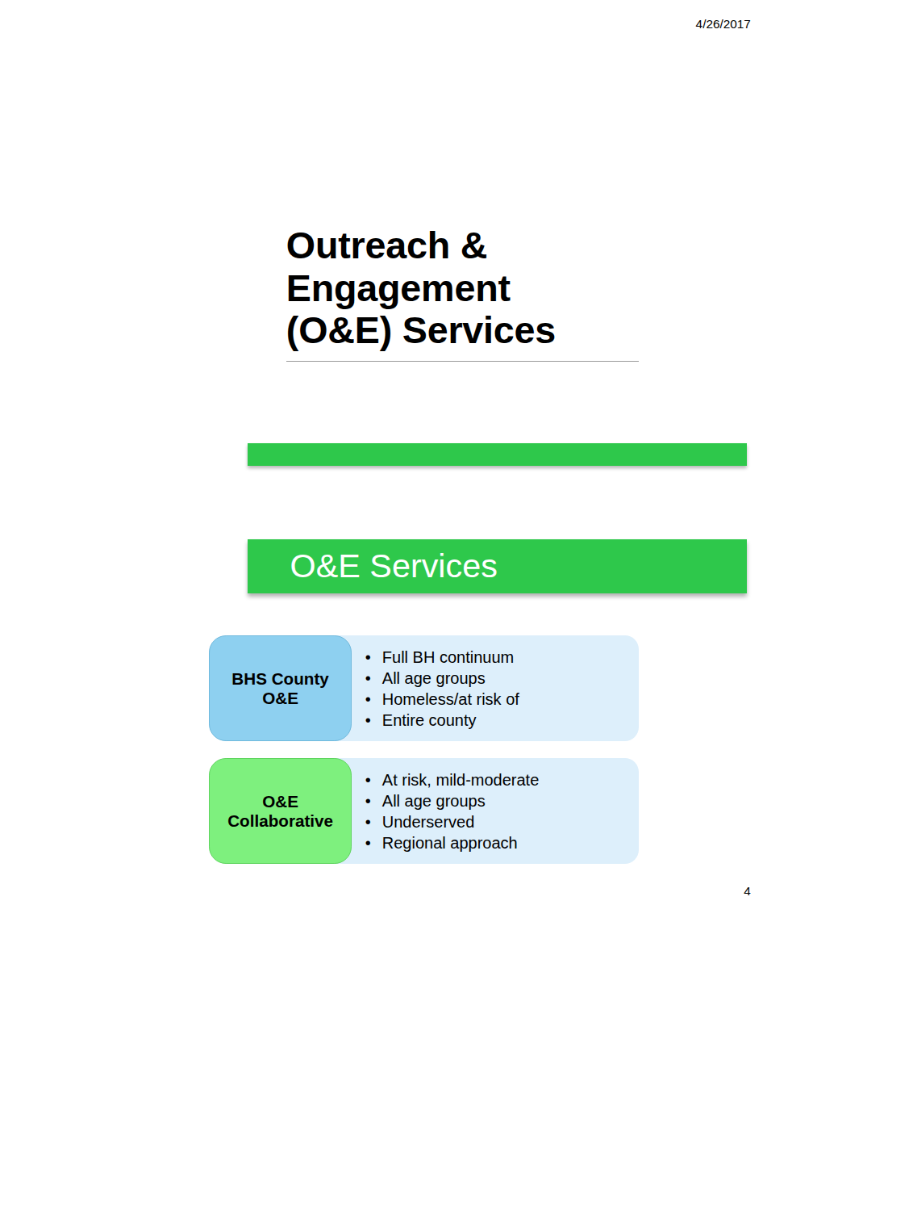4/26/2017
Outreach & Engagement
(O&E) Services
O&E Services
BHS County
O&E
Full BH continuum
All age groups
Homeless/at risk of
Entire county
O&E
Collaborative
At risk, mild-moderate
All age groups
Underserved
Regional approach
4